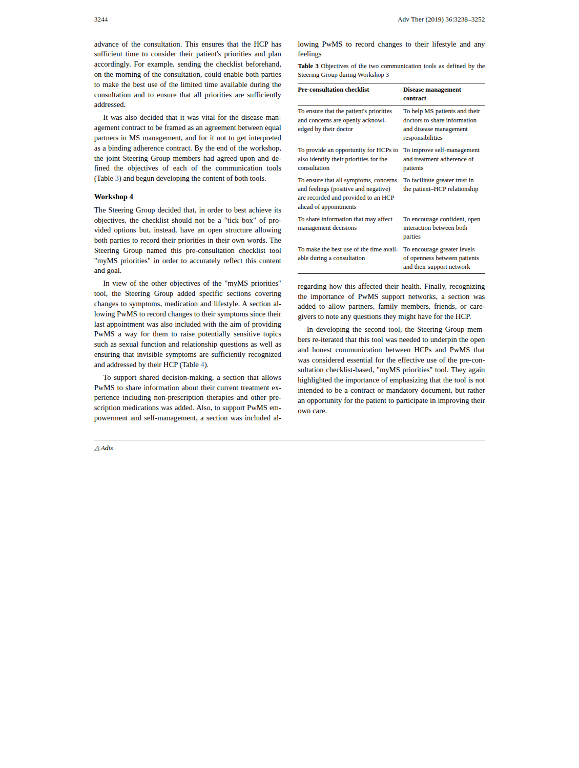3244 Adv Ther (2019) 36:3238–3252
advance of the consultation. This ensures that the HCP has sufficient time to consider their patient's priorities and plan accordingly. For example, sending the checklist beforehand, on the morning of the consultation, could enable both parties to make the best use of the limited time available during the consultation and to ensure that all priorities are sufficiently addressed.
It was also decided that it was vital for the disease management contract to be framed as an agreement between equal partners in MS management, and for it not to get interpreted as a binding adherence contract. By the end of the workshop, the joint Steering Group members had agreed upon and defined the objectives of each of the communication tools (Table 3) and begun developing the content of both tools.
Workshop 4
The Steering Group decided that, in order to best achieve its objectives, the checklist should not be a "tick box" of provided options but, instead, have an open structure allowing both parties to record their priorities in their own words. The Steering Group named this pre-consultation checklist tool "myMS priorities" in order to accurately reflect this content and goal.
In view of the other objectives of the "myMS priorities" tool, the Steering Group added specific sections covering changes to symptoms, medication and lifestyle. A section allowing PwMS to record changes to their symptoms since their last appointment was also included with the aim of providing PwMS a way for them to raise potentially sensitive topics such as sexual function and relationship questions as well as ensuring that invisible symptoms are sufficiently recognized and addressed by their HCP (Table 4).
To support shared decision-making, a section that allows PwMS to share information about their current treatment experience including non-prescription therapies and other prescription medications was added. Also, to support PwMS empowerment and self-management, a section was included allowing PwMS to record changes to their lifestyle and any feelings
Table 3 Objectives of the two communication tools as defined by the Steering Group during Workshop 3
| Pre-consultation checklist | Disease management contract |
| --- | --- |
| To ensure that the patient's priorities and concerns are openly acknowledged by their doctor | To help MS patients and their doctors to share information and disease management responsibilities |
| To provide an opportunity for HCPs to also identify their priorities for the consultation | To improve self-management and treatment adherence of patients |
| To ensure that all symptoms, concerns and feelings (positive and negative) are recorded and provided to an HCP ahead of appointments | To facilitate greater trust in the patient–HCP relationship |
| To share information that may affect management decisions | To encourage confident, open interaction between both parties |
| To make the best use of the time available during a consultation | To encourage greater levels of openness between patients and their support network |
regarding how this affected their health. Finally, recognizing the importance of PwMS support networks, a section was added to allow partners, family members, friends, or caregivers to note any questions they might have for the HCP.
In developing the second tool, the Steering Group members re-iterated that this tool was needed to underpin the open and honest communication between HCPs and PwMS that was considered essential for the effective use of the pre-consultation checklist-based, "myMS priorities" tool. They again highlighted the importance of emphasizing that the tool is not intended to be a contract or mandatory document, but rather an opportunity for the patient to participate in improving their own care.
△ Adis